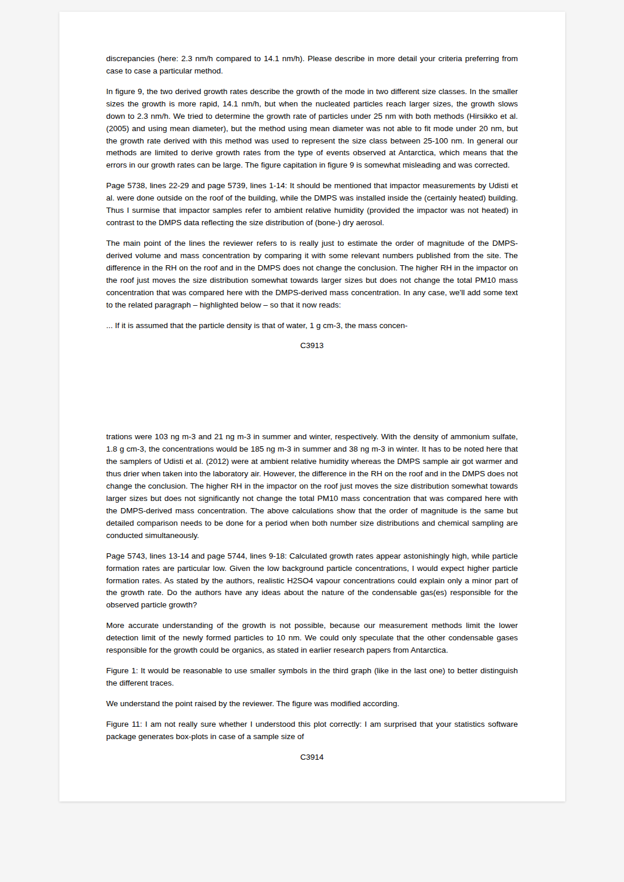discrepancies (here: 2.3 nm/h compared to 14.1 nm/h). Please describe in more detail your criteria preferring from case to case a particular method.
In figure 9, the two derived growth rates describe the growth of the mode in two different size classes. In the smaller sizes the growth is more rapid, 14.1 nm/h, but when the nucleated particles reach larger sizes, the growth slows down to 2.3 nm/h. We tried to determine the growth rate of particles under 25 nm with both methods (Hirsikko et al. (2005) and using mean diameter), but the method using mean diameter was not able to fit mode under 20 nm, but the growth rate derived with this method was used to represent the size class between 25-100 nm. In general our methods are limited to derive growth rates from the type of events observed at Antarctica, which means that the errors in our growth rates can be large. The figure capitation in figure 9 is somewhat misleading and was corrected.
Page 5738, lines 22-29 and page 5739, lines 1-14: It should be mentioned that impactor measurements by Udisti et al. were done outside on the roof of the building, while the DMPS was installed inside the (certainly heated) building. Thus I surmise that impactor samples refer to ambient relative humidity (provided the impactor was not heated) in contrast to the DMPS data reflecting the size distribution of (bone-) dry aerosol.
The main point of the lines the reviewer refers to is really just to estimate the order of magnitude of the DMPS-derived volume and mass concentration by comparing it with some relevant numbers published from the site. The difference in the RH on the roof and in the DMPS does not change the conclusion. The higher RH in the impactor on the roof just moves the size distribution somewhat towards larger sizes but does not change the total PM10 mass concentration that was compared here with the DMPS-derived mass concentration. In any case, we'll add some text to the related paragraph – highlighted below – so that it now reads:
... If it is assumed that the particle density is that of water, 1 g cm-3, the mass concen-
C3913
trations were 103 ng m-3 and 21 ng m-3 in summer and winter, respectively. With the density of ammonium sulfate, 1.8 g cm-3, the concentrations would be 185 ng m-3 in summer and 38 ng m-3 in winter. It has to be noted here that the samplers of Udisti et al. (2012) were at ambient relative humidity whereas the DMPS sample air got warmer and thus drier when taken into the laboratory air. However, the difference in the RH on the roof and in the DMPS does not change the conclusion. The higher RH in the impactor on the roof just moves the size distribution somewhat towards larger sizes but does not significantly not change the total PM10 mass concentration that was compared here with the DMPS-derived mass concentration. The above calculations show that the order of magnitude is the same but detailed comparison needs to be done for a period when both number size distributions and chemical sampling are conducted simultaneously.
Page 5743, lines 13-14 and page 5744, lines 9-18: Calculated growth rates appear astonishingly high, while particle formation rates are particular low. Given the low background particle concentrations, I would expect higher particle formation rates. As stated by the authors, realistic H2SO4 vapour concentrations could explain only a minor part of the growth rate. Do the authors have any ideas about the nature of the condensable gas(es) responsible for the observed particle growth?
More accurate understanding of the growth is not possible, because our measurement methods limit the lower detection limit of the newly formed particles to 10 nm. We could only speculate that the other condensable gases responsible for the growth could be organics, as stated in earlier research papers from Antarctica.
Figure 1: It would be reasonable to use smaller symbols in the third graph (like in the last one) to better distinguish the different traces.
We understand the point raised by the reviewer. The figure was modified according.
Figure 11: I am not really sure whether I understood this plot correctly: I am surprised that your statistics software package generates box-plots in case of a sample size of
C3914